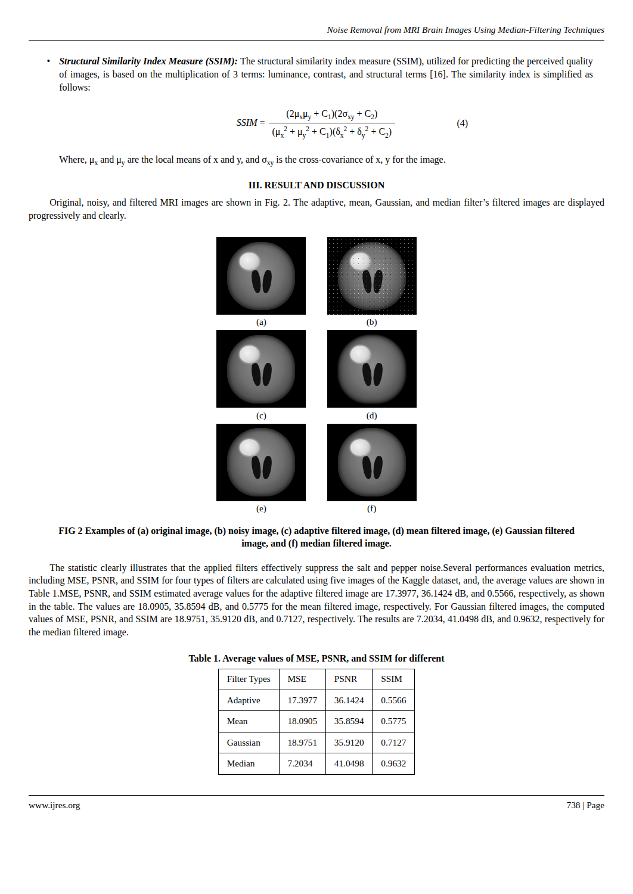Noise Removal from MRI Brain Images Using Median-Filtering Techniques
Structural Similarity Index Measure (SSIM): The structural similarity index measure (SSIM), utilized for predicting the perceived quality of images, is based on the multiplication of 3 terms: luminance, contrast, and structural terms [16]. The similarity index is simplified as follows:
SSIM = (2μxμy + C1)(2σxy + C2) (μx2 + μy2 + C1)(δx2 + δy2 + C2) (4)
Where, μx and μy are the local means of x and y, and σxy is the cross-covariance of x, y for the image.
III. RESULT AND DISCUSSION
Original, noisy, and filtered MRI images are shown in Fig. 2. The adaptive, mean, Gaussian, and median filter’s filtered images are displayed progressively and clearly.
(a)
(b)
(c)
(d)
(e)
(f)
FIG 2 Examples of (a) original image, (b) noisy image, (c) adaptive filtered image, (d) mean filtered image, (e) Gaussian filtered image, and (f) median filtered image.
The statistic clearly illustrates that the applied filters effectively suppress the salt and pepper noise.Several performances evaluation metrics, including MSE, PSNR, and SSIM for four types of filters are calculated using five images of the Kaggle dataset, and, the average values are shown in Table 1.MSE, PSNR, and SSIM estimated average values for the adaptive filtered image are 17.3977, 36.1424 dB, and 0.5566, respectively, as shown in the table. The values are 18.0905, 35.8594 dB, and 0.5775 for the mean filtered image, respectively. For Gaussian filtered images, the computed values of MSE, PSNR, and SSIM are 18.9751, 35.9120 dB, and 0.7127, respectively. The results are 7.2034, 41.0498 dB, and 0.9632, respectively for the median filtered image.
Table 1. Average values of MSE, PSNR, and SSIM for different
| Filter Types | MSE | PSNR | SSIM |
| --- | --- | --- | --- |
| Adaptive | 17.3977 | 36.1424 | 0.5566 |
| Mean | 18.0905 | 35.8594 | 0.5775 |
| Gaussian | 18.9751 | 35.9120 | 0.7127 |
| Median | 7.2034 | 41.0498 | 0.9632 |
www.ijres.org 738 | Page